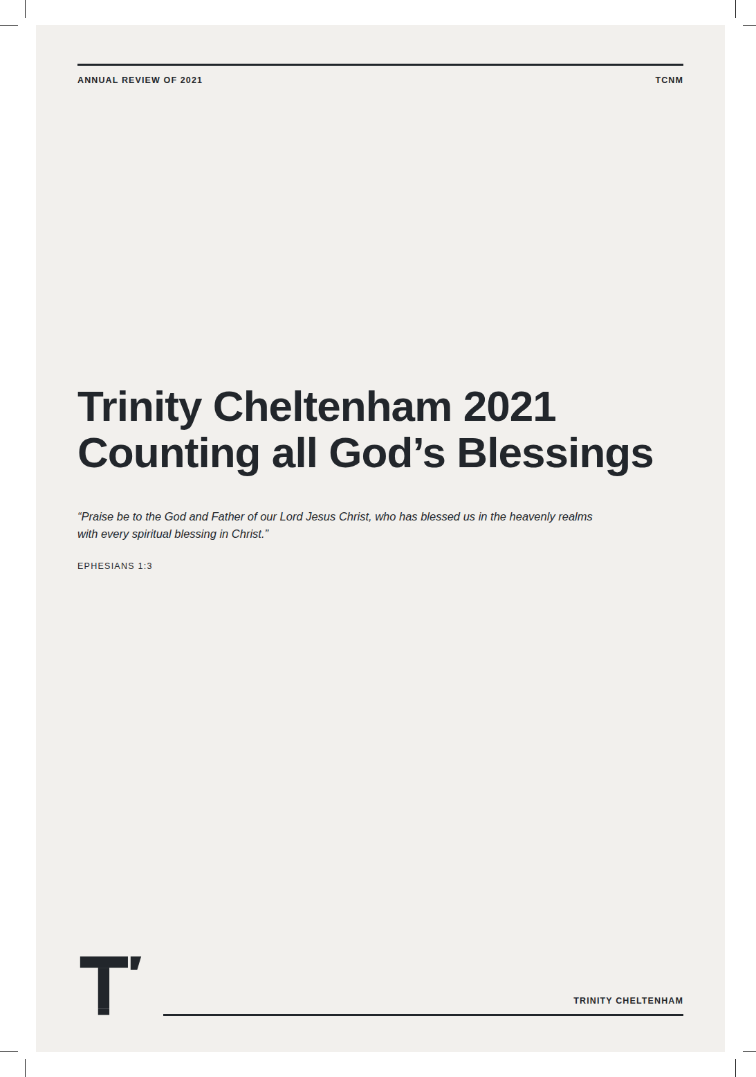Annual Review of 2021 TCNM
Trinity Cheltenham 2021
Counting all God’s Blessings
“Praise be to the God and Father of our Lord Jesus Christ, who has blessed us in the heavenly realms with every spiritual blessing in Christ.”
Ephesians 1:3
Trinity Cheltenham